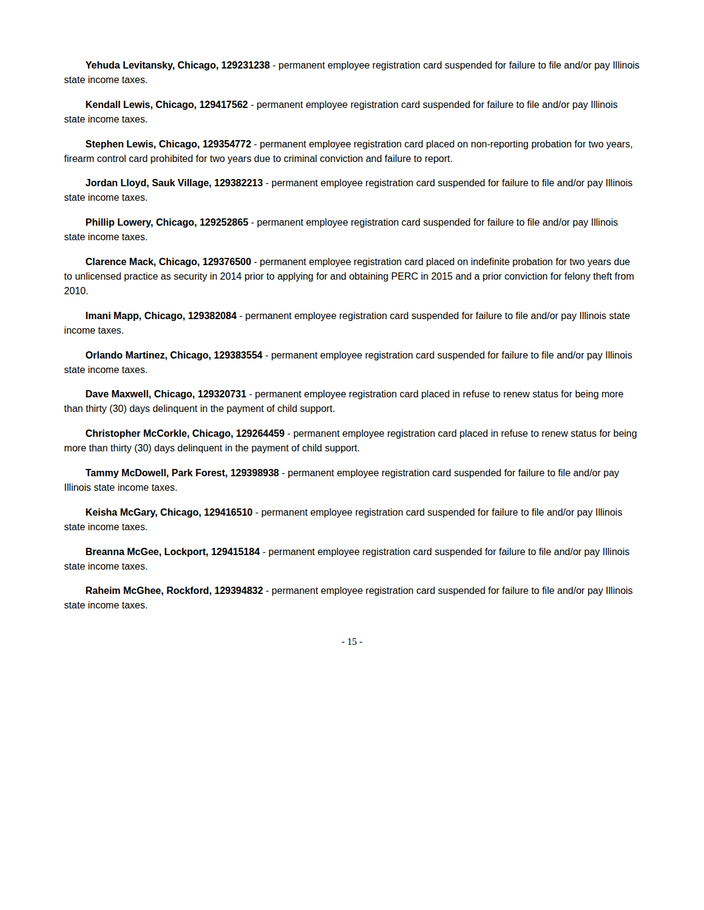Yehuda Levitansky, Chicago, 129231238 - permanent employee registration card suspended for failure to file and/or pay Illinois state income taxes.
Kendall Lewis, Chicago, 129417562 - permanent employee registration card suspended for failure to file and/or pay Illinois state income taxes.
Stephen Lewis, Chicago, 129354772 - permanent employee registration card placed on non-reporting probation for two years, firearm control card prohibited for two years due to criminal conviction and failure to report.
Jordan Lloyd, Sauk Village, 129382213 - permanent employee registration card suspended for failure to file and/or pay Illinois state income taxes.
Phillip Lowery, Chicago, 129252865 - permanent employee registration card suspended for failure to file and/or pay Illinois state income taxes.
Clarence Mack, Chicago, 129376500 - permanent employee registration card placed on indefinite probation for two years due to unlicensed practice as security in 2014 prior to applying for and obtaining PERC in 2015 and a prior conviction for felony theft from 2010.
Imani Mapp, Chicago, 129382084 - permanent employee registration card suspended for failure to file and/or pay Illinois state income taxes.
Orlando Martinez, Chicago, 129383554 - permanent employee registration card suspended for failure to file and/or pay Illinois state income taxes.
Dave Maxwell, Chicago, 129320731 - permanent employee registration card placed in refuse to renew status for being more than thirty (30) days delinquent in the payment of child support.
Christopher McCorkle, Chicago, 129264459 - permanent employee registration card placed in refuse to renew status for being more than thirty (30) days delinquent in the payment of child support.
Tammy McDowell, Park Forest, 129398938 - permanent employee registration card suspended for failure to file and/or pay Illinois state income taxes.
Keisha McGary, Chicago, 129416510 - permanent employee registration card suspended for failure to file and/or pay Illinois state income taxes.
Breanna McGee, Lockport, 129415184 - permanent employee registration card suspended for failure to file and/or pay Illinois state income taxes.
Raheim McGhee, Rockford, 129394832 - permanent employee registration card suspended for failure to file and/or pay Illinois state income taxes.
- 15 -